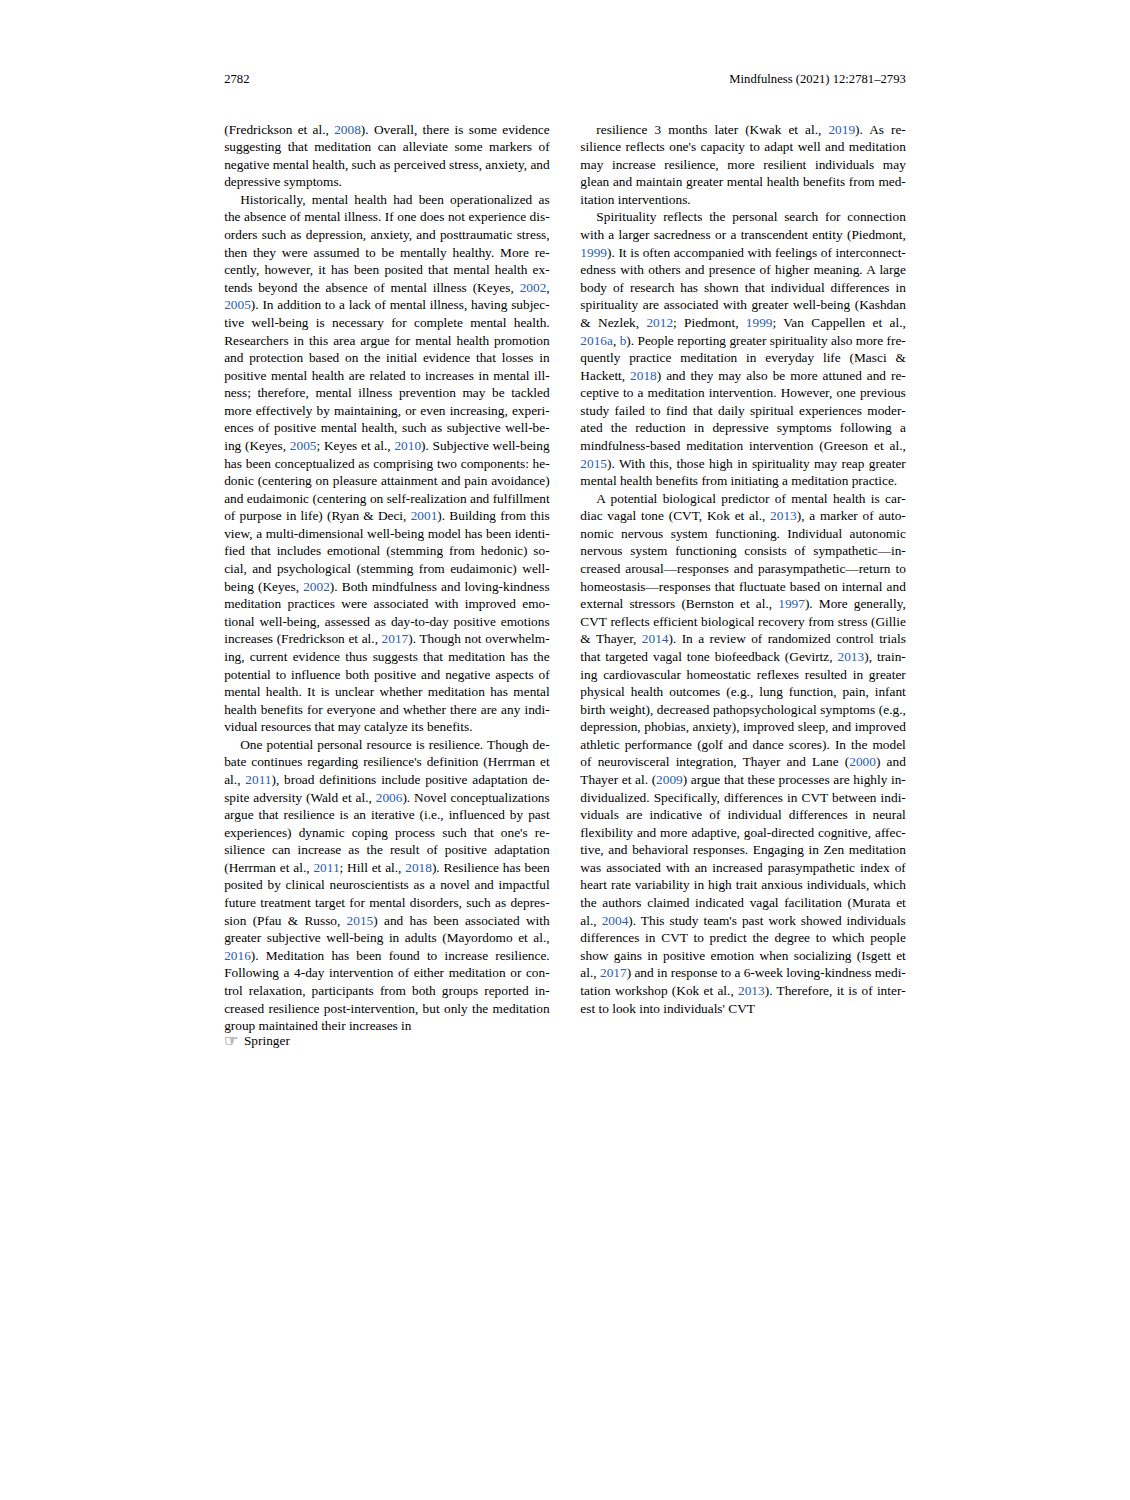2782 Mindfulness (2021) 12:2781–2793
(Fredrickson et al., 2008). Overall, there is some evidence suggesting that meditation can alleviate some markers of negative mental health, such as perceived stress, anxiety, and depressive symptoms.
Historically, mental health had been operationalized as the absence of mental illness. If one does not experience disorders such as depression, anxiety, and posttraumatic stress, then they were assumed to be mentally healthy. More recently, however, it has been posited that mental health extends beyond the absence of mental illness (Keyes, 2002, 2005). In addition to a lack of mental illness, having subjective well-being is necessary for complete mental health. Researchers in this area argue for mental health promotion and protection based on the initial evidence that losses in positive mental health are related to increases in mental illness; therefore, mental illness prevention may be tackled more effectively by maintaining, or even increasing, experiences of positive mental health, such as subjective well-being (Keyes, 2005; Keyes et al., 2010). Subjective well-being has been conceptualized as comprising two components: hedonic (centering on pleasure attainment and pain avoidance) and eudaimonic (centering on self-realization and fulfillment of purpose in life) (Ryan & Deci, 2001). Building from this view, a multi-dimensional well-being model has been identified that includes emotional (stemming from hedonic) social, and psychological (stemming from eudaimonic) well-being (Keyes, 2002). Both mindfulness and loving-kindness meditation practices were associated with improved emotional well-being, assessed as day-to-day positive emotions increases (Fredrickson et al., 2017). Though not overwhelming, current evidence thus suggests that meditation has the potential to influence both positive and negative aspects of mental health. It is unclear whether meditation has mental health benefits for everyone and whether there are any individual resources that may catalyze its benefits.
One potential personal resource is resilience. Though debate continues regarding resilience's definition (Herrman et al., 2011), broad definitions include positive adaptation despite adversity (Wald et al., 2006). Novel conceptualizations argue that resilience is an iterative (i.e., influenced by past experiences) dynamic coping process such that one's resilience can increase as the result of positive adaptation (Herrman et al., 2011; Hill et al., 2018). Resilience has been posited by clinical neuroscientists as a novel and impactful future treatment target for mental disorders, such as depression (Pfau & Russo, 2015) and has been associated with greater subjective well-being in adults (Mayordomo et al., 2016). Meditation has been found to increase resilience. Following a 4-day intervention of either meditation or control relaxation, participants from both groups reported increased resilience post-intervention, but only the meditation group maintained their increases in
resilience 3 months later (Kwak et al., 2019). As resilience reflects one's capacity to adapt well and meditation may increase resilience, more resilient individuals may glean and maintain greater mental health benefits from meditation interventions.
Spirituality reflects the personal search for connection with a larger sacredness or a transcendent entity (Piedmont, 1999). It is often accompanied with feelings of interconnectedness with others and presence of higher meaning. A large body of research has shown that individual differences in spirituality are associated with greater well-being (Kashdan & Nezlek, 2012; Piedmont, 1999; Van Cappellen et al., 2016a, b). People reporting greater spirituality also more frequently practice meditation in everyday life (Masci & Hackett, 2018) and they may also be more attuned and receptive to a meditation intervention. However, one previous study failed to find that daily spiritual experiences moderated the reduction in depressive symptoms following a mindfulness-based meditation intervention (Greeson et al., 2015). With this, those high in spirituality may reap greater mental health benefits from initiating a meditation practice.
A potential biological predictor of mental health is cardiac vagal tone (CVT, Kok et al., 2013), a marker of autonomic nervous system functioning. Individual autonomic nervous system functioning consists of sympathetic—increased arousal—responses and parasympathetic—return to homeostasis—responses that fluctuate based on internal and external stressors (Bernston et al., 1997). More generally, CVT reflects efficient biological recovery from stress (Gillie & Thayer, 2014). In a review of randomized control trials that targeted vagal tone biofeedback (Gevirtz, 2013), training cardiovascular homeostatic reflexes resulted in greater physical health outcomes (e.g., lung function, pain, infant birth weight), decreased pathopsychological symptoms (e.g., depression, phobias, anxiety), improved sleep, and improved athletic performance (golf and dance scores). In the model of neurovisceral integration, Thayer and Lane (2000) and Thayer et al. (2009) argue that these processes are highly individualized. Specifically, differences in CVT between individuals are indicative of individual differences in neural flexibility and more adaptive, goal-directed cognitive, affective, and behavioral responses. Engaging in Zen meditation was associated with an increased parasympathetic index of heart rate variability in high trait anxious individuals, which the authors claimed indicated vagal facilitation (Murata et al., 2004). This study team's past work showed individuals differences in CVT to predict the degree to which people show gains in positive emotion when socializing (Isgett et al., 2017) and in response to a 6-week loving-kindness meditation workshop (Kok et al., 2013). Therefore, it is of interest to look into individuals' CVT
☞ Springer